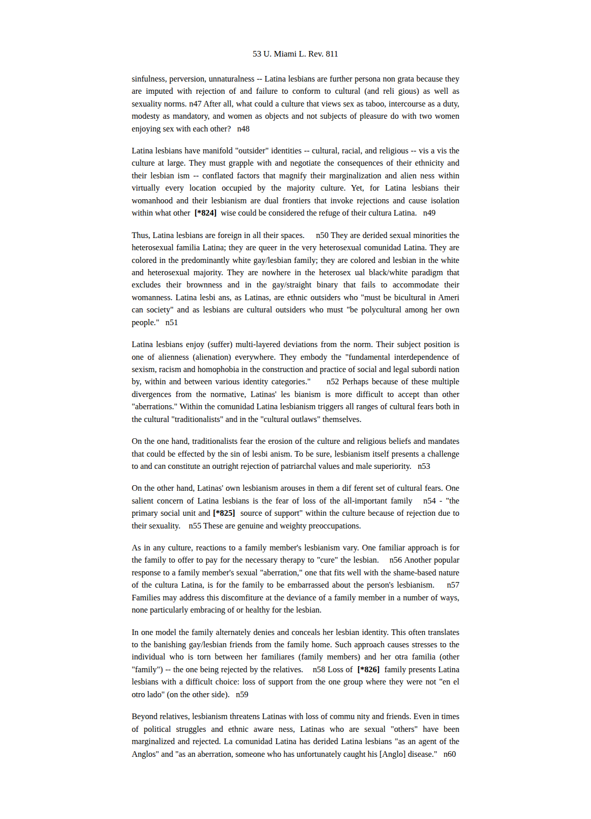53 U. Miami L. Rev. 811
sinfulness, perversion, unnaturalness -- Latina lesbians are further persona non grata because they are imputed with rejection of and failure to conform to cultural (and reli gious) as well as sexuality norms. n47 After all, what could a culture that views sex as taboo, intercourse as a duty, modesty as mandatory, and women as objects and not subjects of pleasure do with two women enjoying sex with each other? n48
Latina lesbians have manifold "outsider" identities -- cultural, racial, and religious -- vis a vis the culture at large. They must grapple with and negotiate the consequences of their ethnicity and their lesbian ism -- conflated factors that magnify their marginalization and alien ness within virtually every location occupied by the majority culture. Yet, for Latina lesbians their womanhood and their lesbianism are dual frontiers that invoke rejections and cause isolation within what other [*824] wise could be considered the refuge of their cultura Latina. n49
Thus, Latina lesbians are foreign in all their spaces. n50 They are derided sexual minorities the heterosexual familia Latina; they are queer in the very heterosexual comunidad Latina. They are colored in the predominantly white gay/lesbian family; they are colored and lesbian in the white and heterosexual majority. They are nowhere in the heterosex ual black/white paradigm that excludes their brownness and in the gay/straight binary that fails to accommodate their womanness. Latina lesbi ans, as Latinas, are ethnic outsiders who "must be bicultural in Ameri can society" and as lesbians are cultural outsiders who must "be polycultural among her own people." n51
Latina lesbians enjoy (suffer) multi-layered deviations from the norm. Their subject position is one of alienness (alienation) everywhere. They embody the "fundamental interdependence of sexism, racism and homophobia in the construction and practice of social and legal subordi nation by, within and between various identity categories." n52 Perhaps because of these multiple divergences from the normative, Latinas' les bianism is more difficult to accept than other "aberrations." Within the comunidad Latina lesbianism triggers all ranges of cultural fears both in the cultural "traditionalists" and in the "cultural outlaws" themselves.
On the one hand, traditionalists fear the erosion of the culture and religious beliefs and mandates that could be effected by the sin of lesbi anism. To be sure, lesbianism itself presents a challenge to and can constitute an outright rejection of patriarchal values and male superiority. n53
On the other hand, Latinas' own lesbianism arouses in them a dif ferent set of cultural fears. One salient concern of Latina lesbians is the fear of loss of the all-important family n54 - "the primary social unit and [*825] source of support" within the culture because of rejection due to their sexuality. n55 These are genuine and weighty preoccupations.
As in any culture, reactions to a family member's lesbianism vary. One familiar approach is for the family to offer to pay for the necessary therapy to "cure" the lesbian. n56 Another popular response to a family member's sexual "aberration," one that fits well with the shame-based nature of the cultura Latina, is for the family to be embarrassed about the person's lesbianism. n57 Families may address this discomfiture at the deviance of a family member in a number of ways, none particularly embracing of or healthy for the lesbian.
In one model the family alternately denies and conceals her lesbian identity. This often translates to the banishing gay/lesbian friends from the family home. Such approach causes stresses to the individual who is torn between her familiares (family members) and her otra familia (other "family") -- the one being rejected by the relatives. n58 Loss of [*826] family presents Latina lesbians with a difficult choice: loss of support from the one group where they were not "en el otro lado" (on the other side). n59
Beyond relatives, lesbianism threatens Latinas with loss of commu nity and friends. Even in times of political struggles and ethnic aware ness, Latinas who are sexual "others" have been marginalized and rejected. La comunidad Latina has derided Latina lesbians "as an agent of the Anglos" and "as an aberration, someone who has unfortunately caught his [Anglo] disease." n60